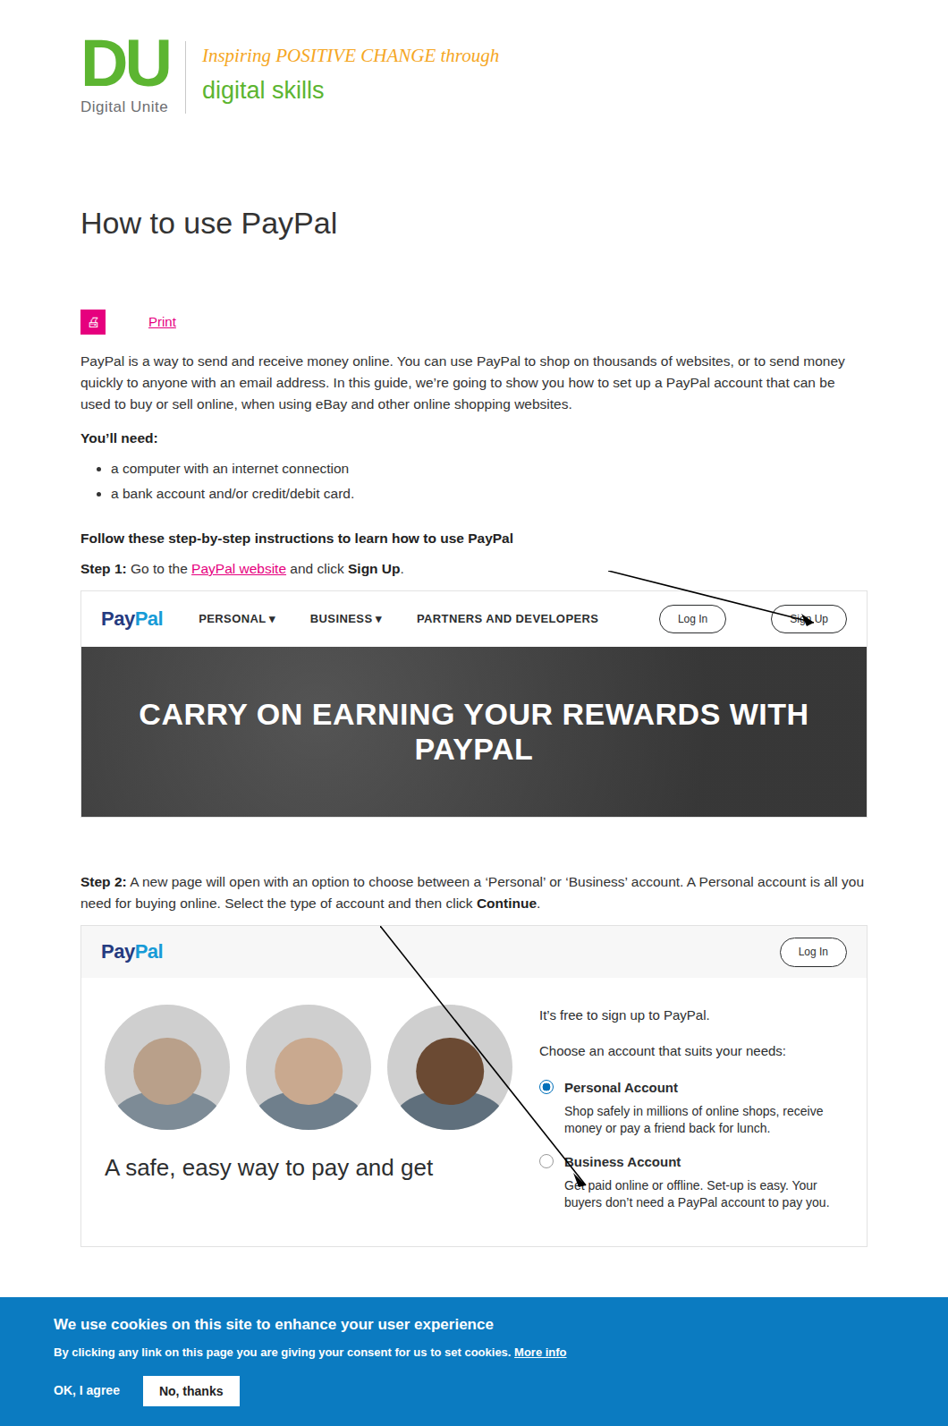DU
Digital Unite
Inspiring POSITIVE CHANGE through
digital skills
How to use PayPal
🖨
Print
PayPal is a way to send and receive money online. You can use PayPal to shop on thousands of websites, or to send money quickly to anyone with an email address. In this guide, we’re going to show you how to set up a PayPal account that can be used to buy or sell online, when using eBay and other online shopping websites.
You’ll need:
a computer with an internet connection
a bank account and/or credit/debit card.
Follow these step-by-step instructions to learn how to use PayPal
Step 1: Go to the PayPal website and click Sign Up.
PayPal
PERSONAL ▾ BUSINESS ▾ PARTNERS AND DEVELOPERS
Log In
Sign Up
Carry on earning your rewards with
PayPal
Step 2: A new page will open with an option to choose between a ‘Personal’ or ‘Business’ account. A Personal account is all you need for buying online. Select the type of account and then click Continue.
PayPal
Log In
A safe, easy way to pay and get
It’s free to sign up to PayPal.
Choose an account that suits your needs:
Personal Account
Shop safely in millions of online shops, receive money or pay a friend back for lunch.
Business Account
Get paid online or offline. Set-up is easy. Your buyers don’t need a PayPal account to pay you.
We use cookies on this site to enhance your user experience
By clicking any link on this page you are giving your consent for us to set cookies. More info
OK, I agree No, thanks